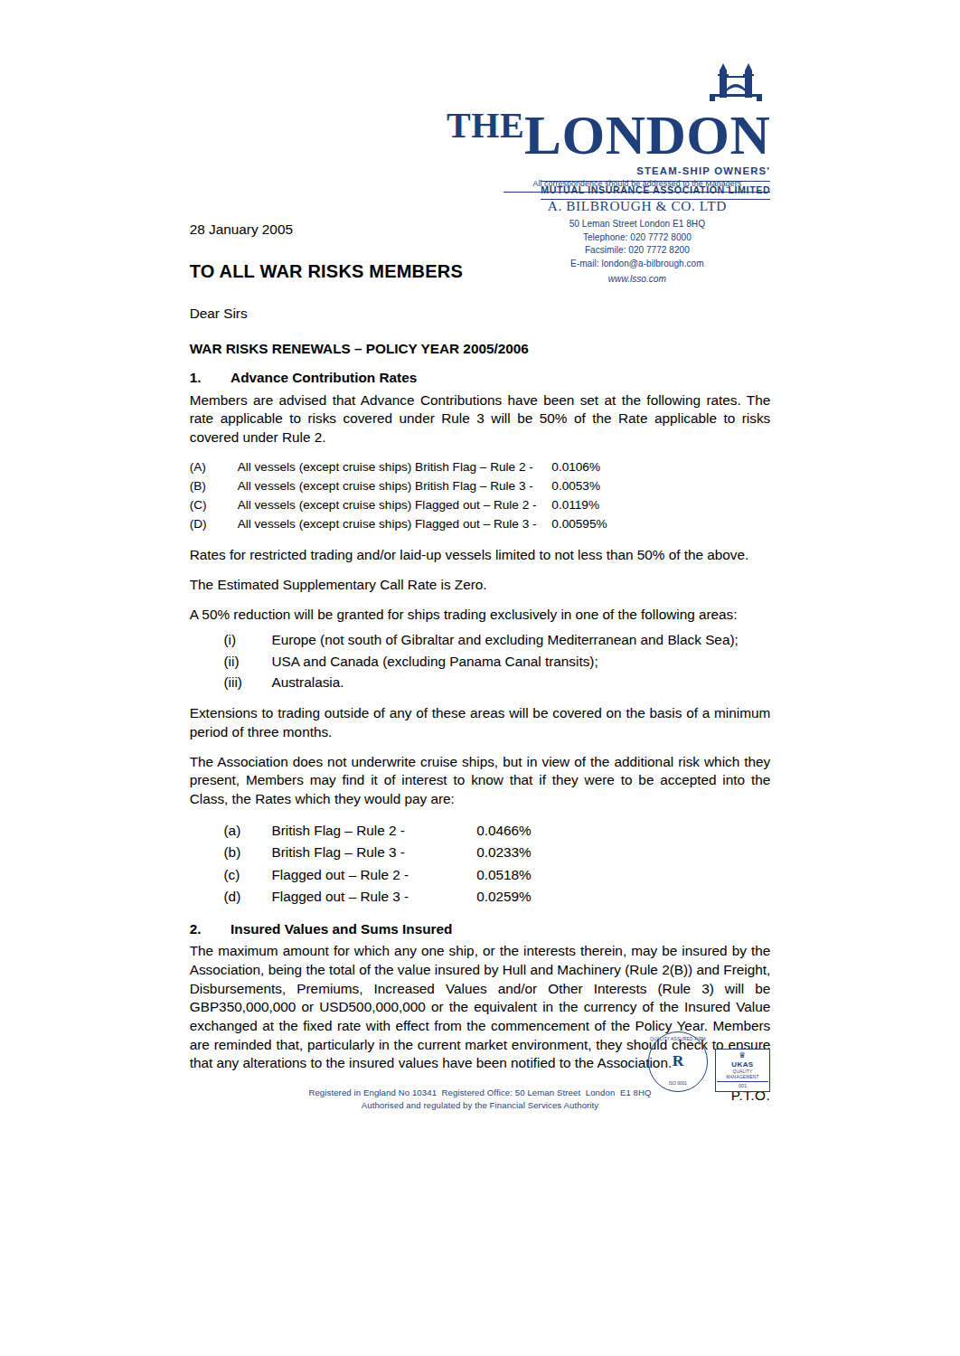THE LONDON
STEAM-SHIP OWNERS'
MUTUAL INSURANCE ASSOCIATION LIMITED
All correspondence should be addressed to the Managers
A. BILBROUGH & CO. LTD
50 Leman Street London E1 8HQ
Telephone: 020 7772 8000
Facsimile: 020 7772 8200
E-mail: london@a-bilbrough.com
www.lsso.com
28 January 2005
TO ALL WAR RISKS MEMBERS
Dear Sirs
WAR RISKS RENEWALS – POLICY YEAR 2005/2006
1. Advance Contribution Rates
Members are advised that Advance Contributions have been set at the following rates. The rate applicable to risks covered under Rule 3 will be 50% of the Rate applicable to risks covered under Rule 2.
| (A) | All vessels (except cruise ships) British Flag – Rule 2 - | 0.0106% |
| (B) | All vessels (except cruise ships) British Flag – Rule 3 - | 0.0053% |
| (C) | All vessels (except cruise ships) Flagged out – Rule 2 - | 0.0119% |
| (D) | All vessels (except cruise ships) Flagged out – Rule 3 - | 0.00595% |
Rates for restricted trading and/or laid-up vessels limited to not less than 50% of the above.
The Estimated Supplementary Call Rate is Zero.
A 50% reduction will be granted for ships trading exclusively in one of the following areas:
(i) Europe (not south of Gibraltar and excluding Mediterranean and Black Sea);
(ii) USA and Canada (excluding Panama Canal transits);
(iii) Australasia.
Extensions to trading outside of any of these areas will be covered on the basis of a minimum period of three months.
The Association does not underwrite cruise ships, but in view of the additional risk which they present, Members may find it of interest to know that if they were to be accepted into the Class, the Rates which they would pay are:
| (a) | British Flag – Rule 2 - | 0.0466% |
| (b) | British Flag – Rule 3 - | 0.0233% |
| (c) | Flagged out – Rule 2 - | 0.0518% |
| (d) | Flagged out – Rule 3 - | 0.0259% |
2. Insured Values and Sums Insured
The maximum amount for which any one ship, or the interests therein, may be insured by the Association, being the total of the value insured by Hull and Machinery (Rule 2(B)) and Freight, Disbursements, Premiums, Increased Values and/or Other Interests (Rule 3) will be GBP350,000,000 or USD500,000,000 or the equivalent in the currency of the Insured Value exchanged at the fixed rate with effect from the commencement of the Policy Year. Members are reminded that, particularly in the current market environment, they should check to ensure that any alterations to the insured values have been notified to the Association.
P.T.O.
Registered in England No 10341 Registered Office: 50 Leman Street London E1 8HQ
Authorised and regulated by the Financial Services Authority
QUALITY ASSURED FIRM
R
ISO 9001
♛
UKAS
QUALITY
MANAGEMENT
001